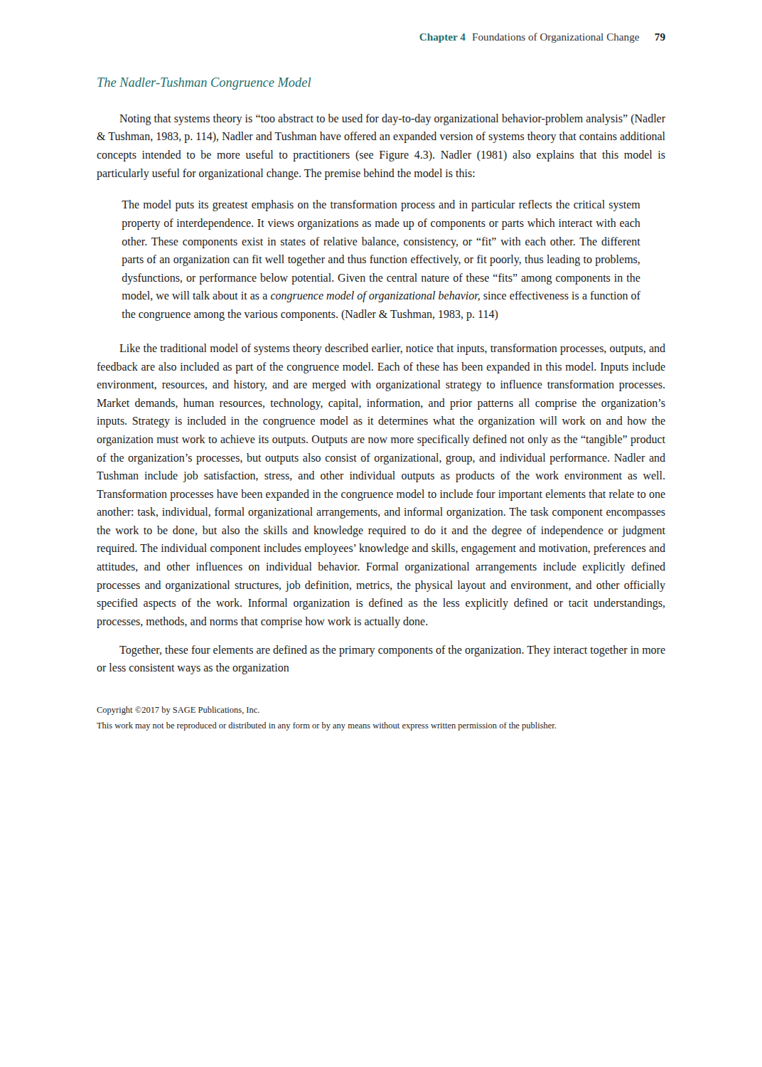Chapter 4 Foundations of Organizational Change 79
The Nadler-Tushman Congruence Model
Noting that systems theory is “too abstract to be used for day-to-day organizational behavior-problem analysis” (Nadler & Tushman, 1983, p. 114), Nadler and Tushman have offered an expanded version of systems theory that contains additional concepts intended to be more useful to practitioners (see Figure 4.3). Nadler (1981) also explains that this model is particularly useful for organizational change. The premise behind the model is this:
The model puts its greatest emphasis on the transformation process and in particular reflects the critical system property of interdependence. It views organizations as made up of components or parts which interact with each other. These components exist in states of relative balance, consistency, or “fit” with each other. The different parts of an organization can fit well together and thus function effectively, or fit poorly, thus leading to problems, dysfunctions, or performance below potential. Given the central nature of these “fits” among components in the model, we will talk about it as a congruence model of organizational behavior, since effectiveness is a function of the congruence among the various components. (Nadler & Tushman, 1983, p. 114)
Like the traditional model of systems theory described earlier, notice that inputs, transformation processes, outputs, and feedback are also included as part of the congruence model. Each of these has been expanded in this model. Inputs include environment, resources, and history, and are merged with organizational strategy to influence transformation processes. Market demands, human resources, technology, capital, information, and prior patterns all comprise the organization’s inputs. Strategy is included in the congruence model as it determines what the organization will work on and how the organization must work to achieve its outputs. Outputs are now more specifically defined not only as the “tangible” product of the organization’s processes, but outputs also consist of organizational, group, and individual performance. Nadler and Tushman include job satisfaction, stress, and other individual outputs as products of the work environment as well. Transformation processes have been expanded in the congruence model to include four important elements that relate to one another: task, individual, formal organizational arrangements, and informal organization. The task component encompasses the work to be done, but also the skills and knowledge required to do it and the degree of independence or judgment required. The individual component includes employees’ knowledge and skills, engagement and motivation, preferences and attitudes, and other influences on individual behavior. Formal organizational arrangements include explicitly defined processes and organizational structures, job definition, metrics, the physical layout and environment, and other officially specified aspects of the work. Informal organization is defined as the less explicitly defined or tacit understandings, processes, methods, and norms that comprise how work is actually done.
Together, these four elements are defined as the primary components of the organization. They interact together in more or less consistent ways as the organization
Copyright ©2017 by SAGE Publications, Inc.
This work may not be reproduced or distributed in any form or by any means without express written permission of the publisher.